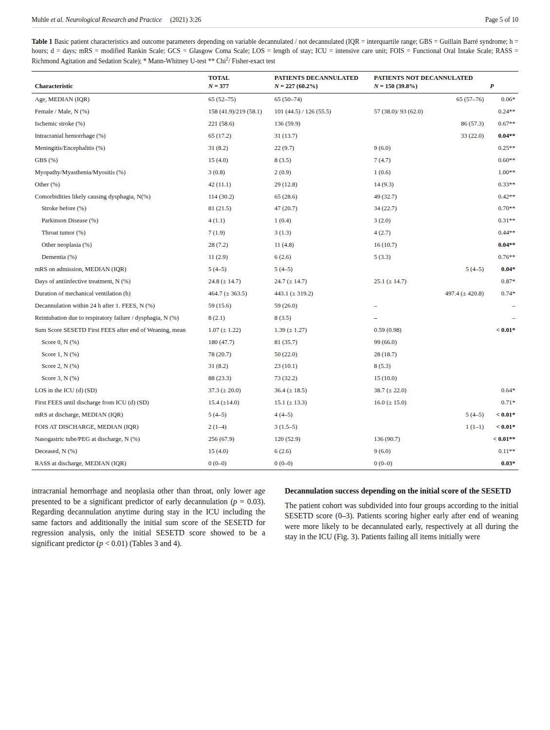Muhle et al. Neurological Research and Practice (2021) 3:26
Page 5 of 10
Table 1 Basic patient characteristics and outcome parameters depending on variable decannulated / not decannulated (IQR = interquartile range; GBS = Guillain Barré syndrome; h = hours; d = days; mRS = modified Rankin Scale; GCS = Glasgow Coma Scale; LOS = length of stay; ICU = intensive care unit; FOIS = Functional Oral Intake Scale; RASS = Richmond Agitation and Sedation Scale); * Mann-Whitney U-test ** Chi2/ Fisher-exact test
| Characteristic | TOTAL N = 377 | PATIENTS DECANNULATED N = 227 (60.2%) | PATIENTS NOT DECANNULATED N = 150 (39.8%) | P |
| --- | --- | --- | --- | --- |
| Age, MEDIAN (IQR) | 65 (52–75) | 65 (50–74) | 65 (57–76) | 0.06* |
| Female / Male, N (%) | 158 (41.9)/219 (58.1) | 101 (44.5) / 126 (55.5) | 57 (38.0)/ 93 (62.0) | 0.24** |
| Ischemic stroke (%) | 221 (58.6) | 136 (59.9) | 86 (57.3) | 0.67** |
| Intracranial hemorrhage (%) | 65 (17.2) | 31 (13.7) | 33 (22.0) | 0.04** |
| Meningitis/Encephalitis (%) | 31 (8.2) | 22 (9.7) | 9 (6.0) | 0.25** |
| GBS (%) | 15 (4.0) | 8 (3.5) | 7 (4.7) | 0.60** |
| Myopathy/Myasthenia/Myositis (%) | 3 (0.8) | 2 (0.9) | 1 (0.6) | 1.00** |
| Other (%) | 42 (11.1) | 29 (12.8) | 14 (9.3) | 0.33** |
| Comorbidities likely causing dysphagia, N(%) | 114 (30.2) | 65 (28.6) | 49 (32.7) | 0.42** |
| Stroke before (%) | 81 (21.5) | 47 (20.7) | 34 (22.7) | 0.70** |
| Parkinson Disease (%) | 4 (1.1) | 1 (0.4) | 3 (2.0) | 0.31** |
| Throat tumor (%) | 7 (1.9) | 3 (1.3) | 4 (2.7) | 0.44** |
| Other neoplasia (%) | 28 (7.2) | 11 (4.8) | 16 (10.7) | 0.04** |
| Dementia (%) | 11 (2.9) | 6 (2.6) | 5 (3.3) | 0.76** |
| mRS on admission, MEDIAN (IQR) | 5 (4–5) | 5 (4–5) | 5 (4–5) | 0.04* |
| Days of antiinfective treatment, N (%) | 24.8 (± 14.7) | 24.7 (± 14.7) | 25.1 (± 14.7) | 0.87* |
| Duration of mechanical ventilation (h) | 464.7 (± 363.5) | 443.1 (± 319.2) | 497.4 (± 420.8) | 0.74* |
| Decannulation within 24 h after 1. FEES, N (%) | 59 (15.6) | 59 (26.0) | – | – |
| Reintubation due to respiratory failure / dysphagia, N (%) | 8 (2.1) | 8 (3.5) | – | – |
| Sum Score SESETD First FEES after end of Weaning, mean | 1.07 (± 1.22) | 1.39 (± 1.27) | 0.59 (0.98) | < 0.01* |
| Score 0, N (%) | 180 (47.7) | 81 (35.7) | 99 (66.0) | |
| Score 1, N (%) | 78 (20.7) | 50 (22.0) | 28 (18.7) | |
| Score 2, N (%) | 31 (8.2) | 23 (10.1) | 8 (5.3) | |
| Score 3, N (%) | 88 (23.3) | 73 (32.2) | 15 (10.0) | |
| LOS in the ICU (d) (SD) | 37.3 (± 20.0) | 36.4 (± 18.5) | 38.7 (± 22.0) | 0.64* |
| First FEES until discharge from ICU (d) (SD) | 15.4 (±14.0) | 15.1 (± 13.3) | 16.0 (± 15.0) | 0.71* |
| mRS at discharge, MEDIAN (IQR) | 5 (4–5) | 4 (4–5) | 5 (4–5) | < 0.01* |
| FOIS AT DISCHARGE, MEDIAN (IQR) | 2 (1–4) | 3 (1.5–5) | 1 (1–1) | < 0.01* |
| Nasogastric tube/PEG at discharge, N (%) | 256 (67.9) | 120 (52.9) | 136 (90.7) | < 0.01** |
| Deceased, N (%) | 15 (4.0) | 6 (2.6) | 9 (6.0) | 0.11** |
| RASS at discharge, MEDIAN (IQR) | 0 (0–0) | 0 (0–0) | 0 (0–0) | 0.03* |
intracranial hemorrhage and neoplasia other than throat, only lower age presented to be a significant predictor of early decannulation (p = 0.03). Regarding decannulation anytime during stay in the ICU including the same factors and additionally the initial sum score of the SESETD for regression analysis, only the initial SESETD score showed to be a significant predictor (p < 0.01) (Tables 3 and 4).
Decannulation success depending on the initial score of the SESETD
The patient cohort was subdivided into four groups according to the initial SESETD score (0–3). Patients scoring higher early after end of weaning were more likely to be decannulated early, respectively at all during the stay in the ICU (Fig. 3). Patients failing all items initially were